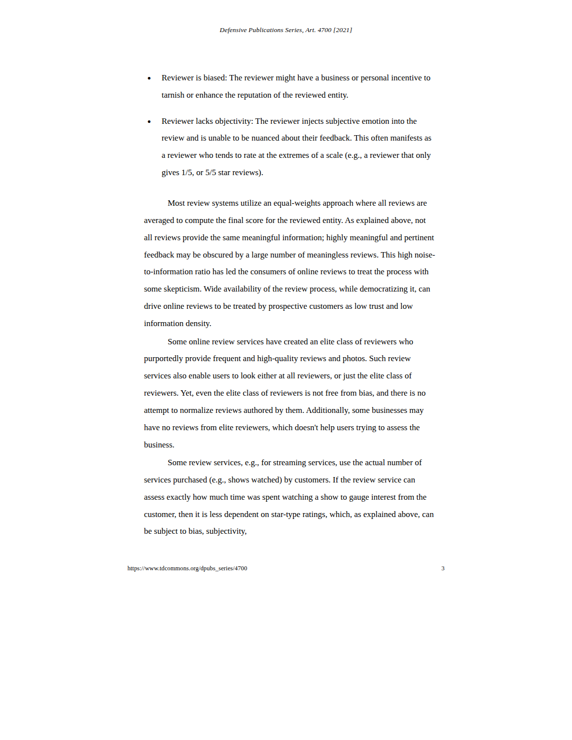Defensive Publications Series, Art. 4700 [2021]
Reviewer is biased: The reviewer might have a business or personal incentive to tarnish or enhance the reputation of the reviewed entity.
Reviewer lacks objectivity: The reviewer injects subjective emotion into the review and is unable to be nuanced about their feedback. This often manifests as a reviewer who tends to rate at the extremes of a scale (e.g., a reviewer that only gives 1/5, or 5/5 star reviews).
Most review systems utilize an equal-weights approach where all reviews are averaged to compute the final score for the reviewed entity. As explained above, not all reviews provide the same meaningful information; highly meaningful and pertinent feedback may be obscured by a large number of meaningless reviews. This high noise-to-information ratio has led the consumers of online reviews to treat the process with some skepticism. Wide availability of the review process, while democratizing it, can drive online reviews to be treated by prospective customers as low trust and low information density.
Some online review services have created an elite class of reviewers who purportedly provide frequent and high-quality reviews and photos. Such review services also enable users to look either at all reviewers, or just the elite class of reviewers. Yet, even the elite class of reviewers is not free from bias, and there is no attempt to normalize reviews authored by them. Additionally, some businesses may have no reviews from elite reviewers, which doesn't help users trying to assess the business.
Some review services, e.g., for streaming services, use the actual number of services purchased (e.g., shows watched) by customers. If the review service can assess exactly how much time was spent watching a show to gauge interest from the customer, then it is less dependent on star-type ratings, which, as explained above, can be subject to bias, subjectivity,
https://www.tdcommons.org/dpubs_series/4700 3